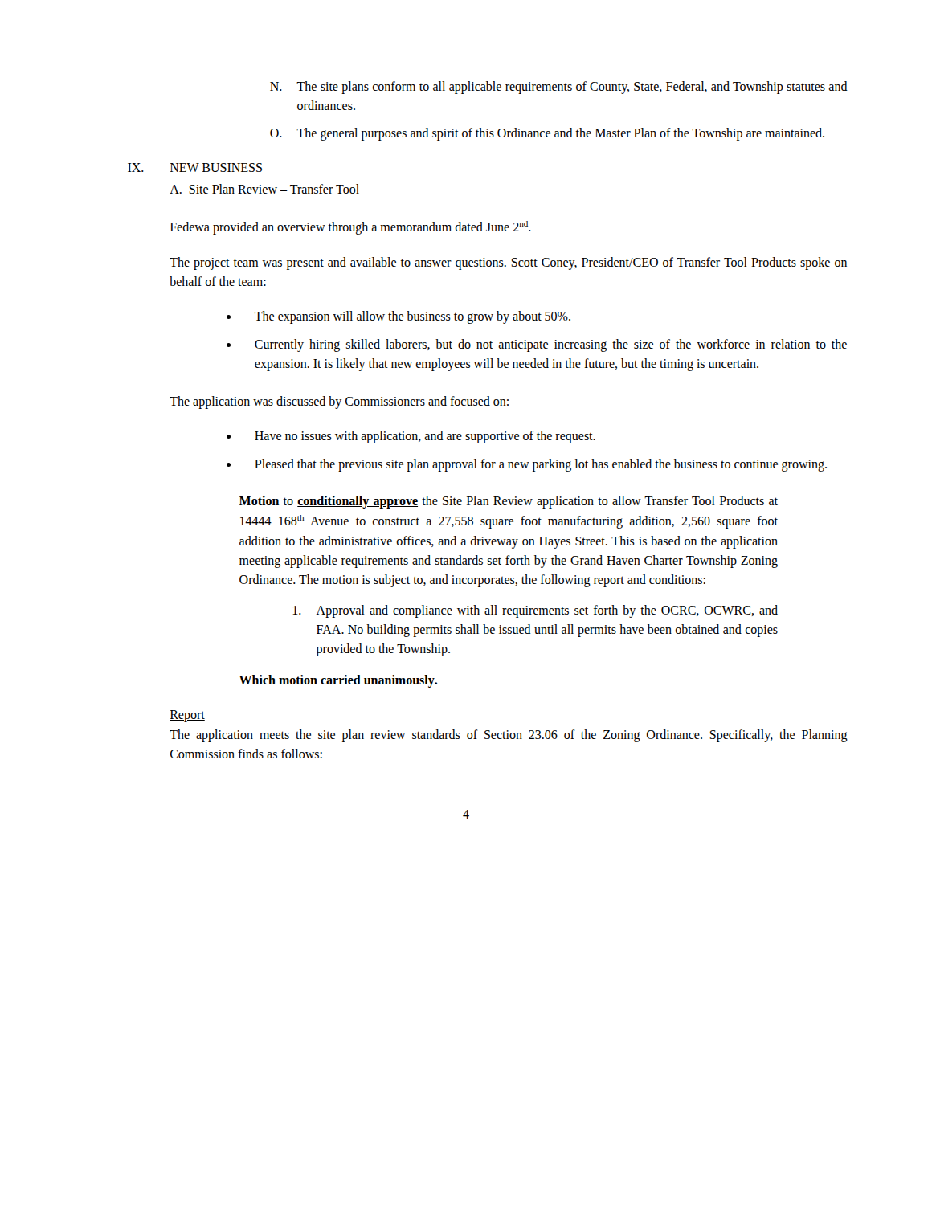The site plans conform to all applicable requirements of County, State, Federal, and Township statutes and ordinances.
The general purposes and spirit of this Ordinance and the Master Plan of the Township are maintained.
IX. NEW BUSINESS
A. Site Plan Review – Transfer Tool
Fedewa provided an overview through a memorandum dated June 2nd.
The project team was present and available to answer questions. Scott Coney, President/CEO of Transfer Tool Products spoke on behalf of the team:
The expansion will allow the business to grow by about 50%.
Currently hiring skilled laborers, but do not anticipate increasing the size of the workforce in relation to the expansion. It is likely that new employees will be needed in the future, but the timing is uncertain.
The application was discussed by Commissioners and focused on:
Have no issues with application, and are supportive of the request.
Pleased that the previous site plan approval for a new parking lot has enabled the business to continue growing.
Motion to conditionally approve the Site Plan Review application to allow Transfer Tool Products at 14444 168th Avenue to construct a 27,558 square foot manufacturing addition, 2,560 square foot addition to the administrative offices, and a driveway on Hayes Street. This is based on the application meeting applicable requirements and standards set forth by the Grand Haven Charter Township Zoning Ordinance. The motion is subject to, and incorporates, the following report and conditions:
Approval and compliance with all requirements set forth by the OCRC, OCWRC, and FAA. No building permits shall be issued until all permits have been obtained and copies provided to the Township.
Which motion carried unanimously.
Report
The application meets the site plan review standards of Section 23.06 of the Zoning Ordinance. Specifically, the Planning Commission finds as follows:
4